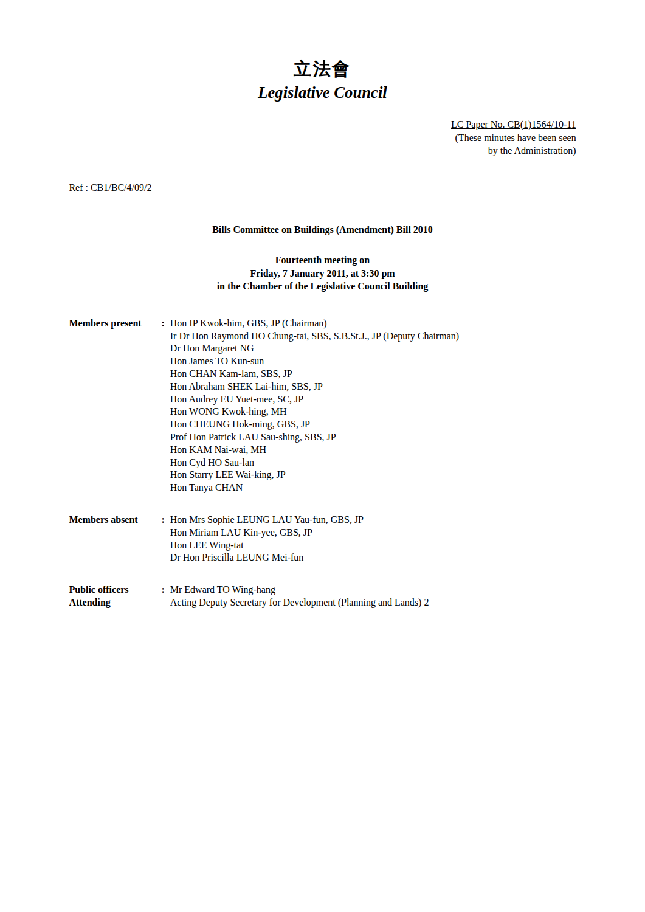立法會
Legislative Council
LC Paper No. CB(1)1564/10-11
(These minutes have been seen
by the Administration)
Ref : CB1/BC/4/09/2
Bills Committee on Buildings (Amendment) Bill 2010
Fourteenth meeting on
Friday, 7 January 2011, at 3:30 pm
in the Chamber of the Legislative Council Building
| Members present | : | Hon IP Kwok-him, GBS, JP (Chairman) Ir Dr Hon Raymond HO Chung-tai, SBS, S.B.St.J., JP (Deputy Chairman) Dr Hon Margaret NG Hon James TO Kun-sun Hon CHAN Kam-lam, SBS, JP Hon Abraham SHEK Lai-him, SBS, JP Hon Audrey EU Yuet-mee, SC, JP Hon WONG Kwok-hing, MH Hon CHEUNG Hok-ming, GBS, JP Prof Hon Patrick LAU Sau-shing, SBS, JP Hon KAM Nai-wai, MH Hon Cyd HO Sau-lan Hon Starry LEE Wai-king, JP Hon Tanya CHAN |
| Members absent | : | Hon Mrs Sophie LEUNG LAU Yau-fun, GBS, JP Hon Miriam LAU Kin-yee, GBS, JP Hon LEE Wing-tat Dr Hon Priscilla LEUNG Mei-fun |
| Public officers Attending | : | Mr Edward TO Wing-hang Acting Deputy Secretary for Development (Planning and Lands) 2 |